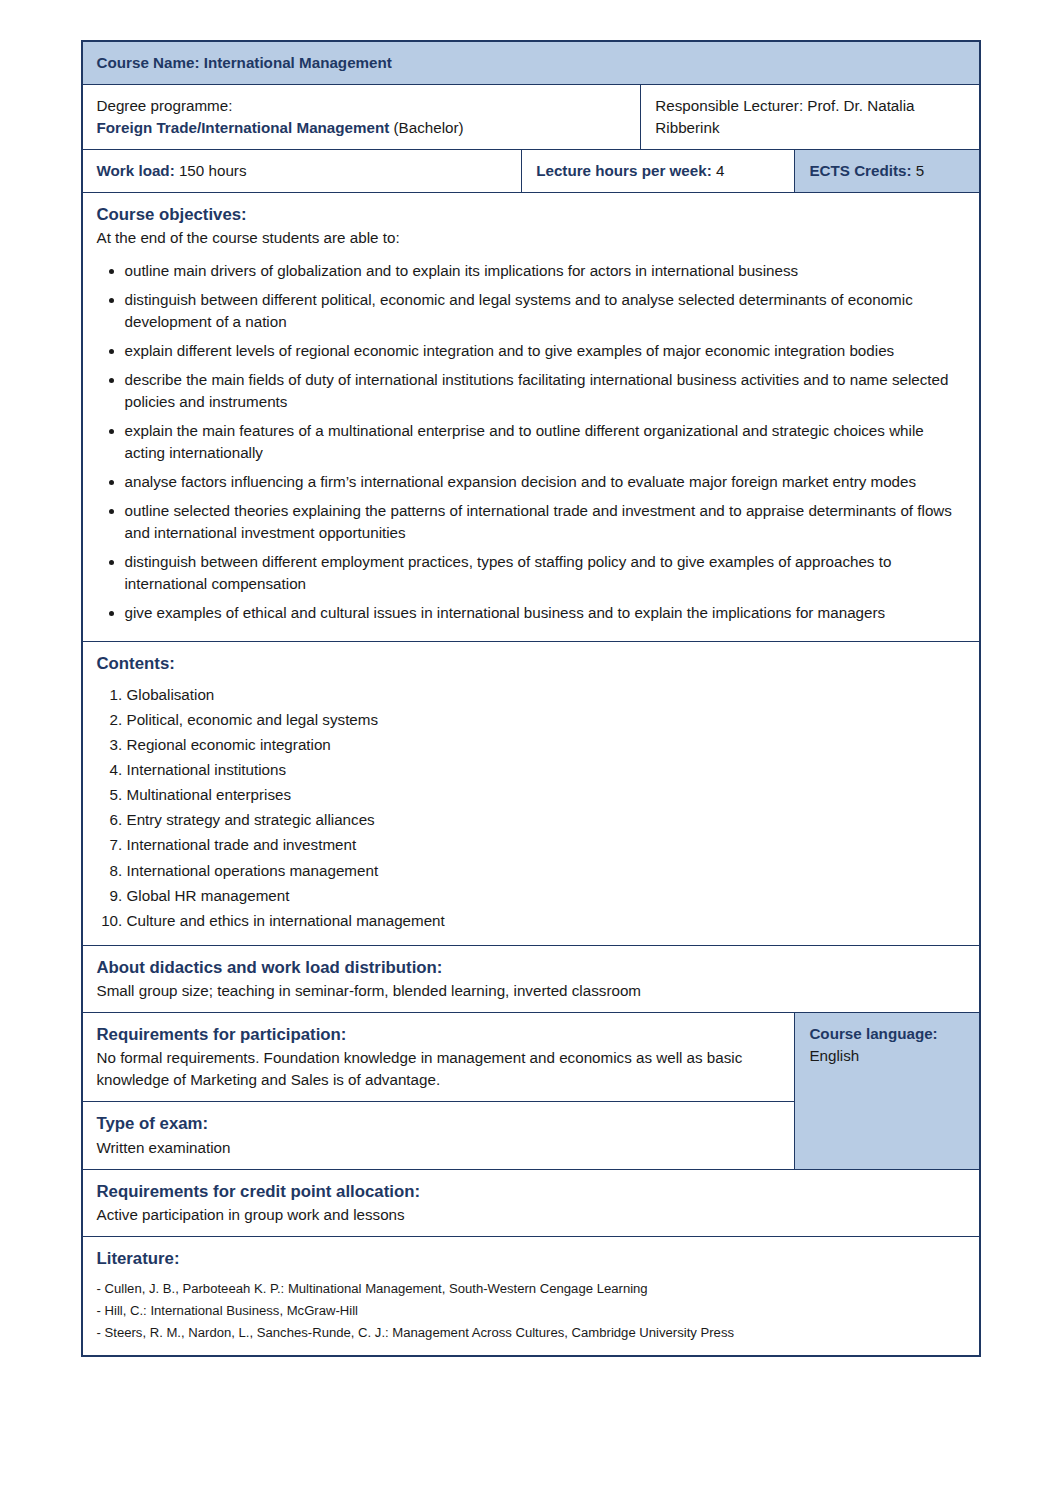| Course Name: International Management |
| Degree programme: Foreign Trade/International Management (Bachelor) | Responsible Lecturer: Prof. Dr. Natalia Ribberink |
| Work load: 150 hours | Lecture hours per week: 4 | ECTS Credits: 5 |
| Course objectives: At the end of the course students are able to: outline main drivers of globalization and to explain its implications for actors in international business distinguish between different political, economic and legal systems and to analyse selected determinants of economic development of a nation explain different levels of regional economic integration and to give examples of major economic integration bodies describe the main fields of duty of international institutions facilitating international business activities and to name selected policies and instruments explain the main features of a multinational enterprise and to outline different organizational and strategic choices while acting internationally analyse factors influencing a firm’s international expansion decision and to evaluate major foreign market entry modes outline selected theories explaining the patterns of international trade and investment and to appraise determinants of flows and international investment opportunities distinguish between different employment practices, types of staffing policy and to give examples of approaches to international compensation give examples of ethical and cultural issues in international business and to explain the implications for managers |
| Contents: Globalisation Political, economic and legal systems Regional economic integration International institutions Multinational enterprises Entry strategy and strategic alliances International trade and investment International operations management Global HR management Culture and ethics in international management |
| About didactics and work load distribution: Small group size; teaching in seminar-form, blended learning, inverted classroom |
| Requirements for participation: No formal requirements. Foundation knowledge in management and economics as well as basic knowledge of Marketing and Sales is of advantage. | Course language: English |
| Type of exam: Written examination |
| Requirements for credit point allocation: Active participation in group work and lessons |
| Literature: - Cullen, J. B., Parboteeah K. P.: Multinational Management, South-Western Cengage Learning - Hill, C.: International Business, McGraw-Hill - Steers, R. M., Nardon, L., Sanches-Runde, C. J.: Management Across Cultures, Cambridge University Press |